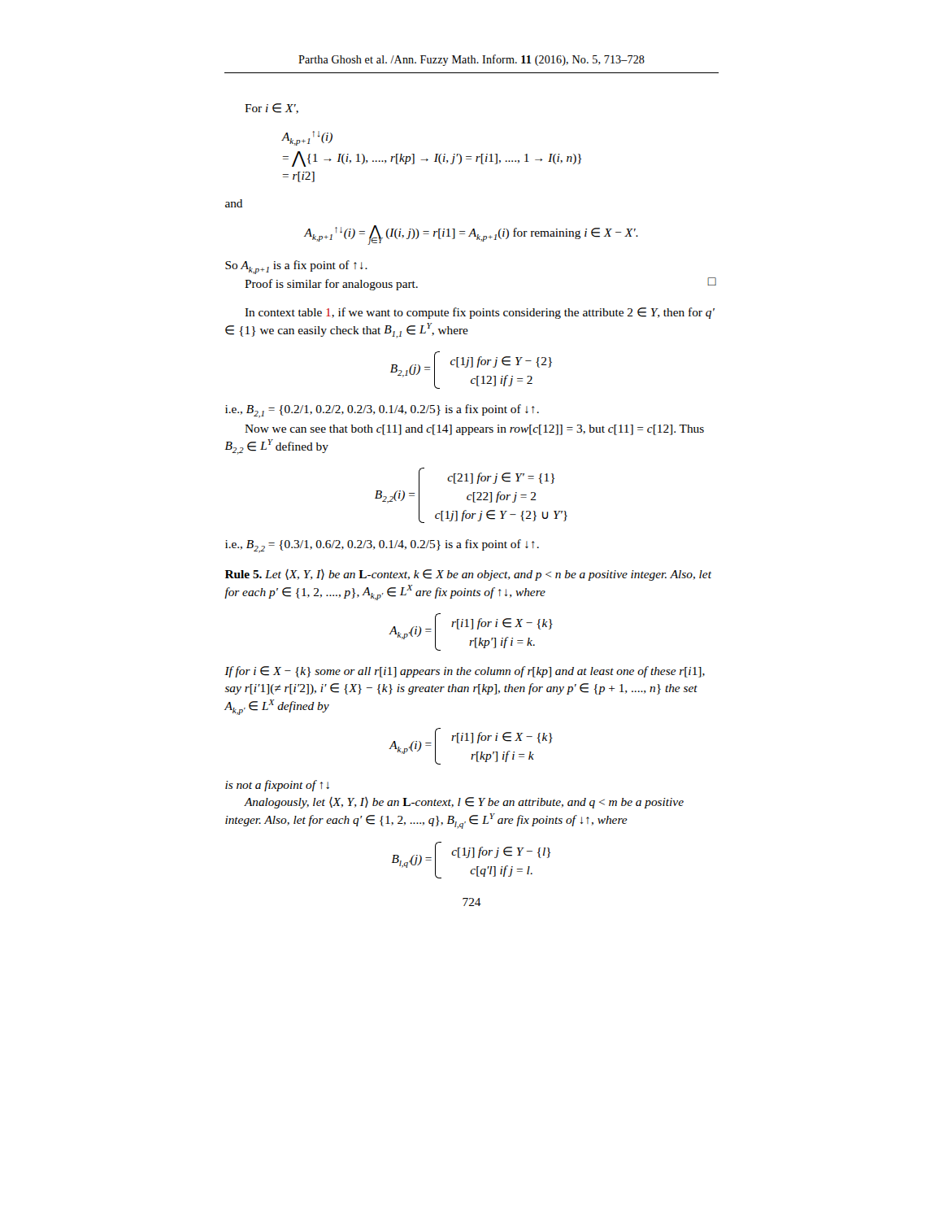Partha Ghosh et al. /Ann. Fuzzy Math. Inform. 11 (2016), No. 5, 713–728
For i ∈ X′,
Ak,p+1↑↓(i) = ⋀{1 → I(i, 1), ...., r[kp] → I(i, j′) = r[i1], ...., 1 → I(i, n)} = r[i2]
and
Ak,p+1↑↓(i) = ⋀j∈Y (I(i, j)) = r[i1] = Ak,p+1(i) for remaining i ∈ X − X′.
So Ak,p+1 is a fix point of ↑↓.
Proof is similar for analogous part. □
In context table 1, if we want to compute fix points considering the attribute 2 ∈ Y, then for q′ ∈ {1} we can easily check that B1,1 ∈ LY, where
B2,1(j) = c[1j] for j ∈ Y − {2} c[12] if j = 2
i.e., B2,1 = {0.2/1, 0.2/2, 0.2/3, 0.1/4, 0.2/5} is a fix point of ↓↑.
Now we can see that both c[11] and c[14] appears in row[c[12]] = 3, but c[11] = c[12]. Thus B2,2 ∈ LY defined by
B2,2(i) = c[21] for j ∈ Y′ = {1} c[22] for j = 2 c[1j] for j ∈ Y − {2} ∪ Y′}
i.e., B2,2 = {0.3/1, 0.6/2, 0.2/3, 0.1/4, 0.2/5} is a fix point of ↓↑.
Rule 5. Let ⟨X, Y, I⟩ be an L-context, k ∈ X be an object, and p < n be a positive integer. Also, let for each p′ ∈ {1, 2, ...., p}, Ak,p′ ∈ LX are fix points of ↑↓, where
Ak,p′(i) = r[i1] for i ∈ X − {k} r[kp′] if i = k.
If for i ∈ X − {k} some or all r[i1] appears in the column of r[kp] and at least one of these r[i1], say r[i′1](≠ r[i′2]), i′ ∈ {X} − {k} is greater than r[kp], then for any p′ ∈ {p + 1, ...., n} the set Ak,p′ ∈ LX defined by
Ak,p′(i) = r[i1] for i ∈ X − {k} r[kp′] if i = k
is not a fixpoint of ↑↓
Analogously, let ⟨X, Y, I⟩ be an L-context, l ∈ Y be an attribute, and q < m be a positive integer. Also, let for each q′ ∈ {1, 2, ...., q}, Bl,q′ ∈ LY are fix points of ↓↑, where
Bl,q′(j) = c[1j] for j ∈ Y − {l} c[q′l] if j = l.
724